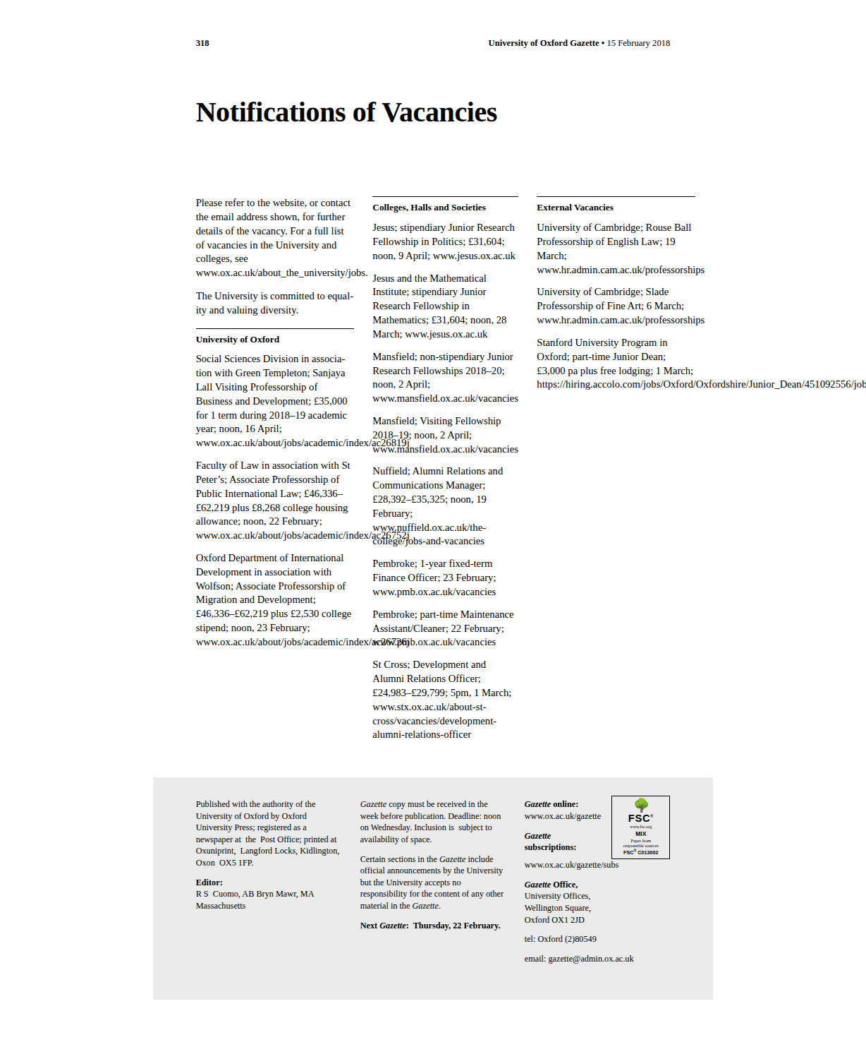318
University of Oxford Gazette • 15 February 2018
Notifications of Vacancies
Please refer to the website, or contact the email address shown, for further details of the vacancy. For a full list of vacancies in the University and colleges, see www.ox.ac.uk/about_the_university/jobs.
The University is committed to equality and valuing diversity.
University of Oxford
Social Sciences Division in association with Green Templeton; Sanjaya Lall Visiting Professorship of Business and Development; £35,000 for 1 term during 2018–19 academic year; noon, 16 April; www.ox.ac.uk/about/jobs/academic/index/ac26819j
Faculty of Law in association with St Peter’s; Associate Professorship of Public International Law; £46,336–£62,219 plus £8,268 college housing allowance; noon, 22 February; www.ox.ac.uk/about/jobs/academic/index/ac26752j
Oxford Department of International Development in association with Wolfson; Associate Professorship of Migration and Development; £46,336–£62,219 plus £2,530 college stipend; noon, 23 February; www.ox.ac.uk/about/jobs/academic/index/ac26726j
Colleges, Halls and Societies
Jesus; stipendiary Junior Research Fellowship in Politics; £31,604; noon, 9 April; www.jesus.ox.ac.uk
Jesus and the Mathematical Institute; stipendiary Junior Research Fellowship in Mathematics; £31,604; noon, 28 March; www.jesus.ox.ac.uk
Mansfield; non-stipendiary Junior Research Fellowships 2018–20; noon, 2 April; www.mansfield.ox.ac.uk/vacancies
Mansfield; Visiting Fellowship 2018–19; noon, 2 April; www.mansfield.ox.ac.uk/vacancies
Nuffield; Alumni Relations and Communications Manager; £28,392–£35,325; noon, 19 February; www.nuffield.ox.ac.uk/the-college/jobs-and-vacancies
Pembroke; 1-year fixed-term Finance Officer; 23 February; www.pmb.ox.ac.uk/vacancies
Pembroke; part-time Maintenance Assistant/Cleaner; 22 February; www.pmb.ox.ac.uk/vacancies
St Cross; Development and Alumni Relations Officer; £24,983–£29,799; 5pm, 1 March; www.stx.ox.ac.uk/about-st-cross/vacancies/development-alumni-relations-officer
External Vacancies
University of Cambridge; Rouse Ball Professorship of English Law; 19 March; www.hr.admin.cam.ac.uk/professorships
University of Cambridge; Slade Professorship of Fine Art; 6 March; www.hr.admin.cam.ac.uk/professorships
Stanford University Program in Oxford; part-time Junior Dean; £3,000 pa plus free lodging; 1 March; https://hiring.accolo.com/jobs/Oxford/Oxfordshire/Junior_Dean/451092556/job.htm
Published with the authority of the University of Oxford by Oxford University Press; registered as a newspaper at the Post Office; printed at Oxuniprint, Langford Locks, Kidlington, Oxon OX5 1FP.
Editor:
R S Cuomo, AB Bryn Mawr, MA Massachusetts
Gazette copy must be received in the week before publication. Deadline: noon on Wednesday. Inclusion is subject to availability of space.
Certain sections in the Gazette include official announcements by the University but the University accepts no responsibility for the content of any other material in the Gazette.
Next Gazette: Thursday, 22 February.
🌳
FSC®
www.fsc.org
MIX
Paper from
responsible sources
FSC® C013002
Gazette online: www.ox.ac.uk/gazette
Gazette subscriptions: www.ox.ac.uk/gazette/subs
Gazette Office,
University Offices,
Wellington Square,
Oxford OX1 2JD
tel: Oxford (2)80549
email: gazette@admin.ox.ac.uk